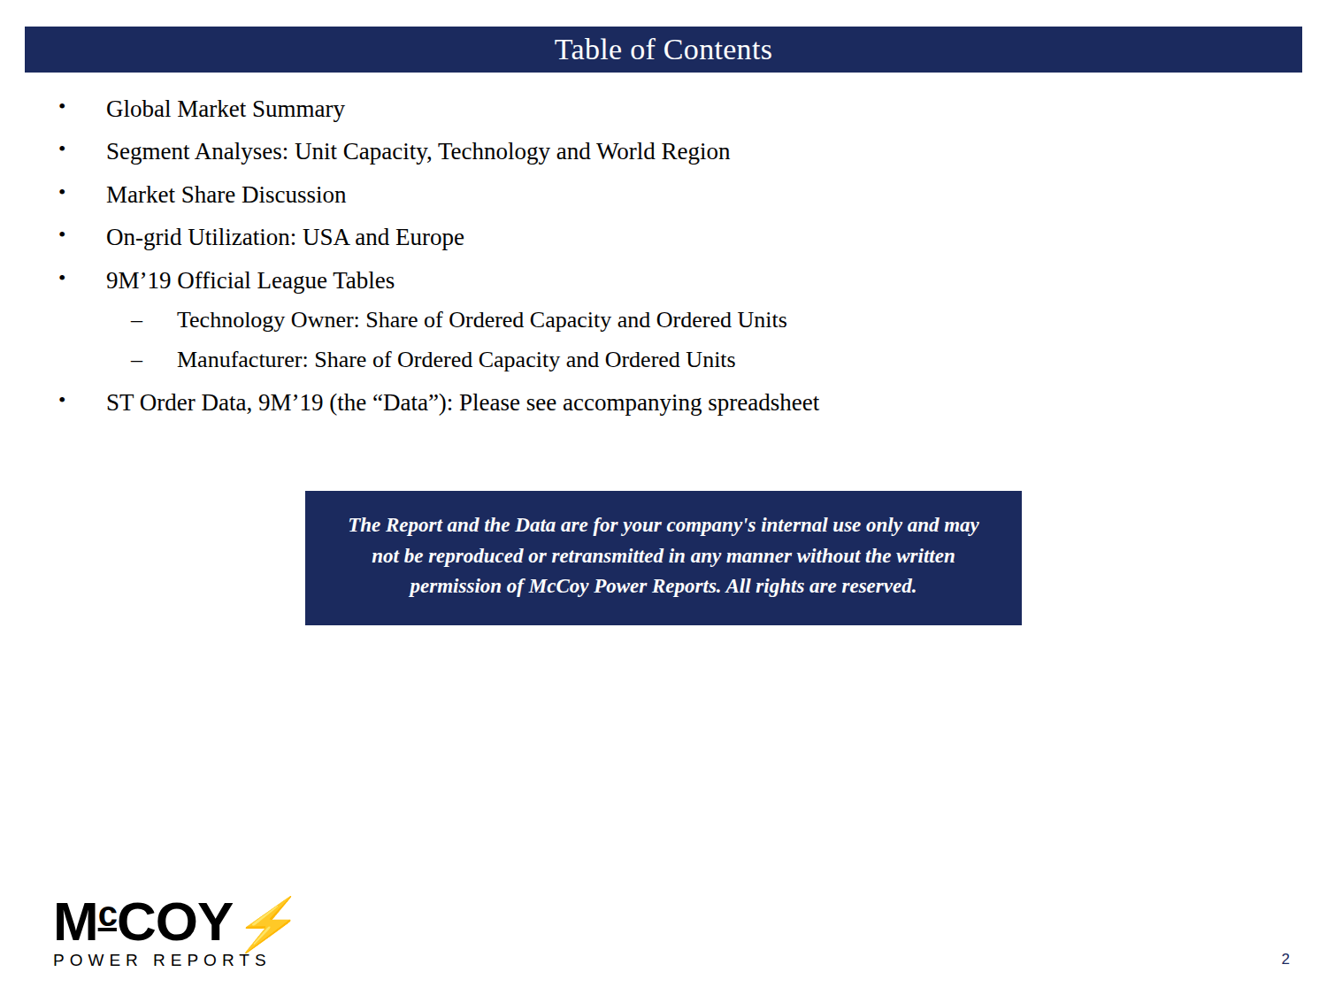Table of Contents
Global Market Summary
Segment Analyses: Unit Capacity, Technology and World Region
Market Share Discussion
On-grid Utilization: USA and Europe
9M’19 Official League Tables
Technology Owner: Share of Ordered Capacity and Ordered Units
Manufacturer: Share of Ordered Capacity and Ordered Units
ST Order Data, 9M’19 (the “Data”): Please see accompanying spreadsheet
The Report and the Data are for your company's internal use only and may not be reproduced or retransmitted in any manner without the written permission of McCoy Power Reports. All rights are reserved.
Mc COY⚡
POWER REPORTS
2